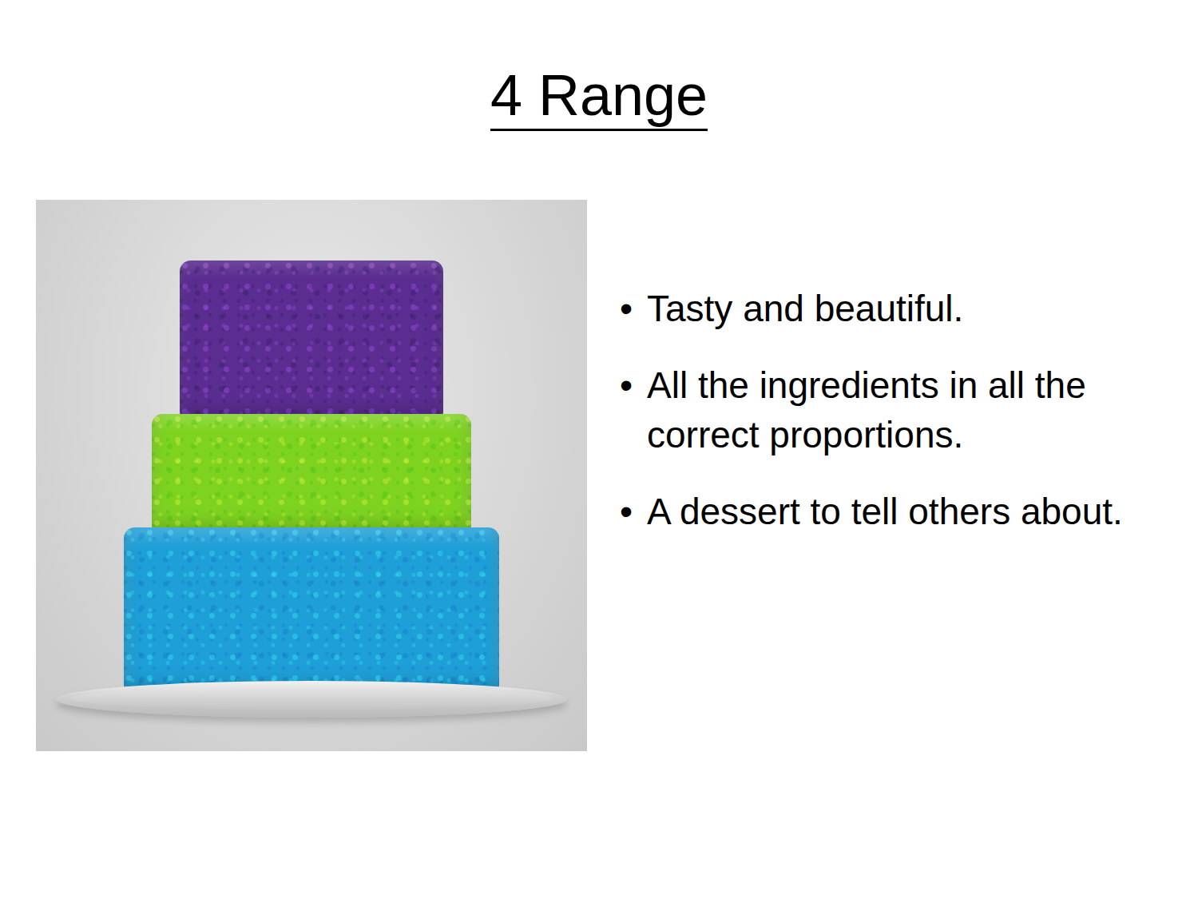4 Range
Tasty and beautiful.
All the ingredients in all the correct proportions.
A dessert to tell others about.